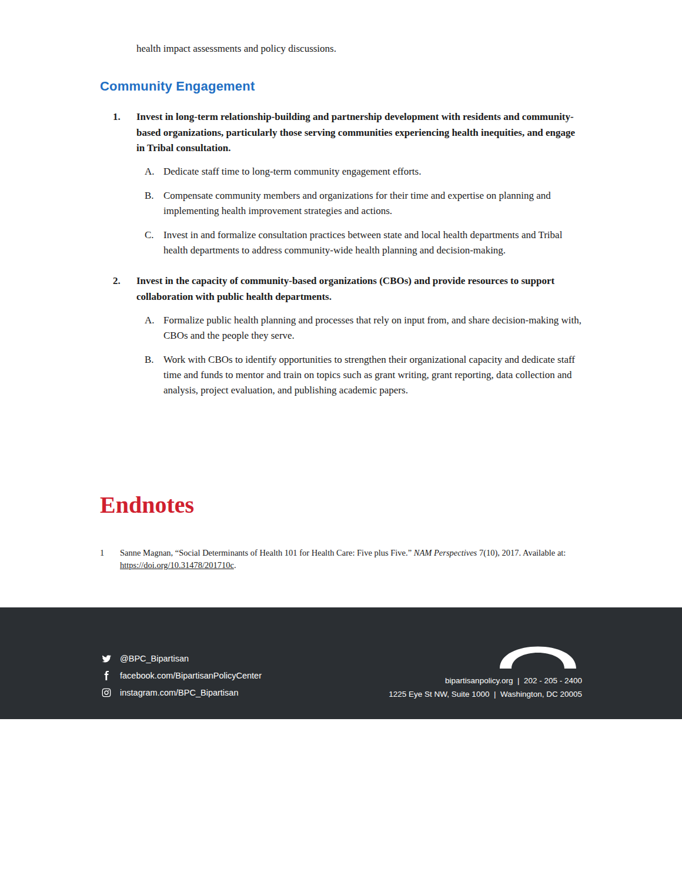health impact assessments and policy discussions.
Community Engagement
Invest in long-term relationship-building and partnership development with residents and community-based organizations, particularly those serving communities experiencing health inequities, and engage in Tribal consultation.
Dedicate staff time to long-term community engagement efforts.
Compensate community members and organizations for their time and expertise on planning and implementing health improvement strategies and actions.
Invest in and formalize consultation practices between state and local health departments and Tribal health departments to address community-wide health planning and decision-making.
Invest in the capacity of community-based organizations (CBOs) and provide resources to support collaboration with public health departments.
Formalize public health planning and processes that rely on input from, and share decision-making with, CBOs and the people they serve.
Work with CBOs to identify opportunities to strengthen their organizational capacity and dedicate staff time and funds to mentor and train on topics such as grant writing, grant reporting, data collection and analysis, project evaluation, and publishing academic papers.
Endnotes
1
Sanne Magnan, “Social Determinants of Health 101 for Health Care: Five plus Five.” NAM Perspectives 7(10), 2017. Available at: https://doi.org/10.31478/201710c.
@BPC_Bipartisan
facebook.com/BipartisanPolicyCenter
instagram.com/BPC_Bipartisan
bipartisanpolicy.org | 202 - 205 - 2400
1225 Eye St NW, Suite 1000 | Washington, DC 20005